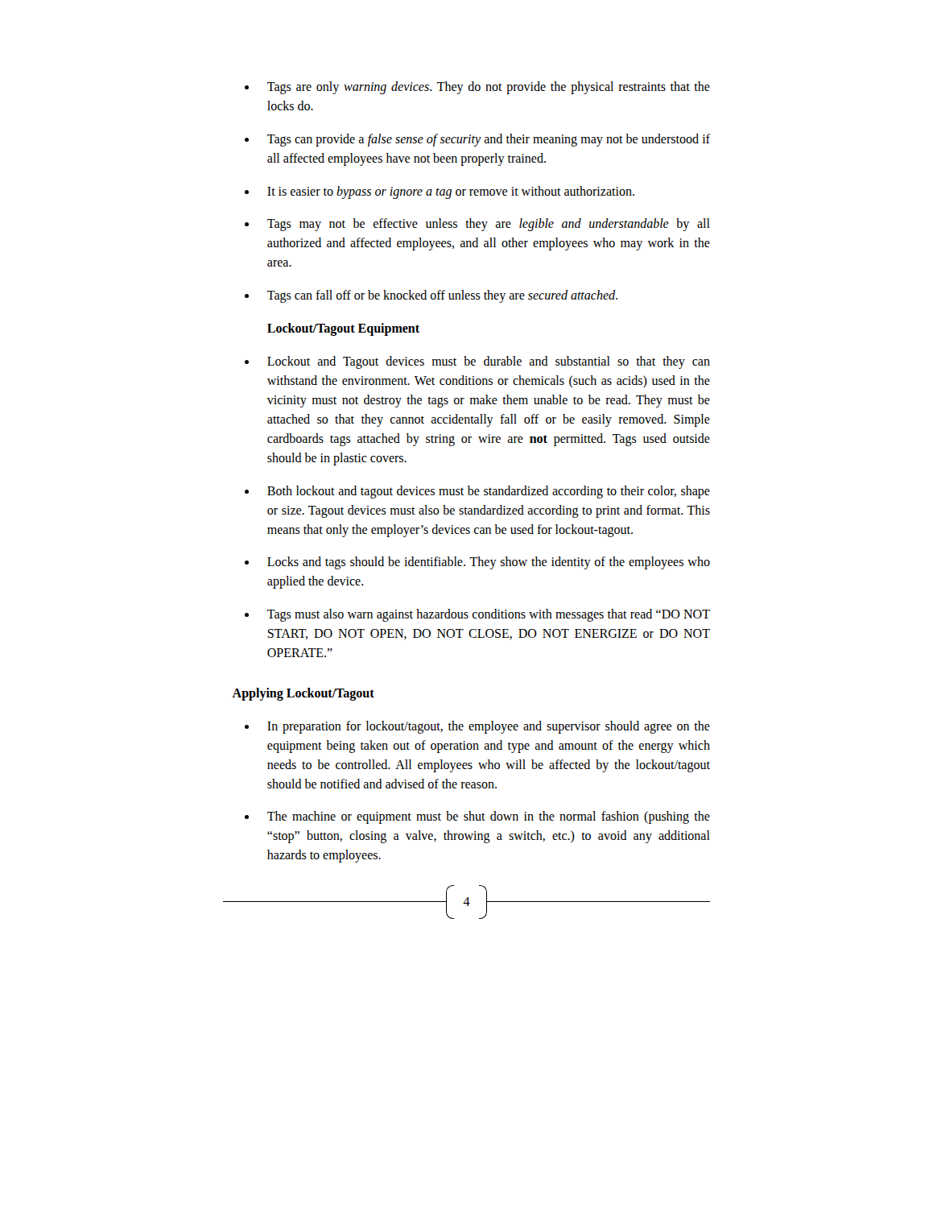Tags are only warning devices. They do not provide the physical restraints that the locks do.
Tags can provide a false sense of security and their meaning may not be understood if all affected employees have not been properly trained.
It is easier to bypass or ignore a tag or remove it without authorization.
Tags may not be effective unless they are legible and understandable by all authorized and affected employees, and all other employees who may work in the area.
Tags can fall off or be knocked off unless they are secured attached.
Lockout/Tagout Equipment
Lockout and Tagout devices must be durable and substantial so that they can withstand the environment. Wet conditions or chemicals (such as acids) used in the vicinity must not destroy the tags or make them unable to be read. They must be attached so that they cannot accidentally fall off or be easily removed. Simple cardboards tags attached by string or wire are not permitted. Tags used outside should be in plastic covers.
Both lockout and tagout devices must be standardized according to their color, shape or size. Tagout devices must also be standardized according to print and format. This means that only the employer’s devices can be used for lockout-tagout.
Locks and tags should be identifiable. They show the identity of the employees who applied the device.
Tags must also warn against hazardous conditions with messages that read “DO NOT START, DO NOT OPEN, DO NOT CLOSE, DO NOT ENERGIZE or DO NOT OPERATE.”
Applying Lockout/Tagout
In preparation for lockout/tagout, the employee and supervisor should agree on the equipment being taken out of operation and type and amount of the energy which needs to be controlled. All employees who will be affected by the lockout/tagout should be notified and advised of the reason.
The machine or equipment must be shut down in the normal fashion (pushing the “stop” button, closing a valve, throwing a switch, etc.) to avoid any additional hazards to employees.
4